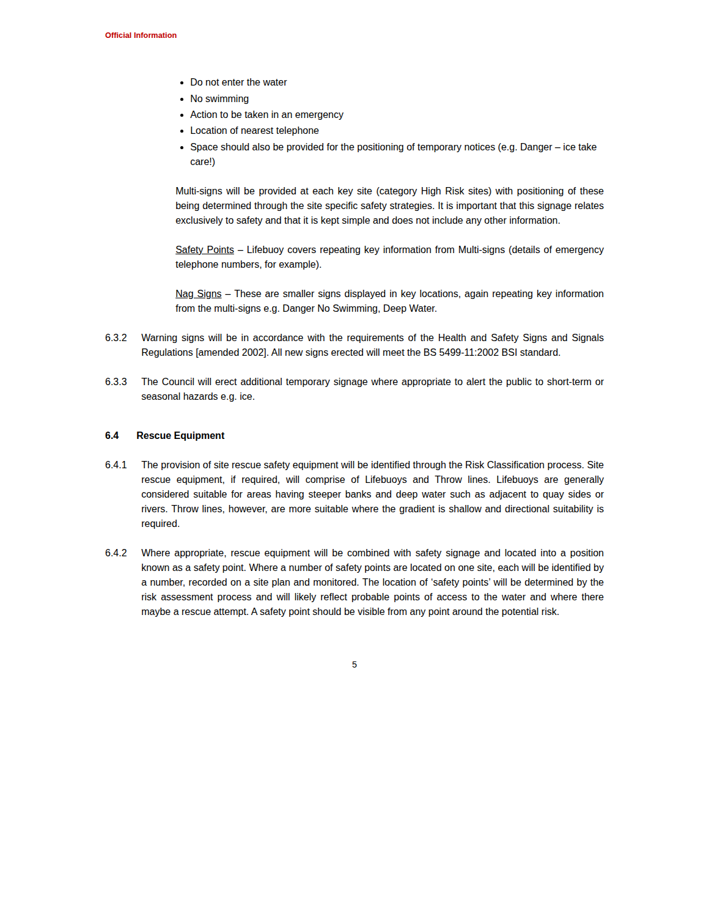Official Information
Do not enter the water
No swimming
Action to be taken in an emergency
Location of nearest telephone
Space should also be provided for the positioning of temporary notices (e.g. Danger – ice take care!)
Multi-signs will be provided at each key site (category High Risk sites) with positioning of these being determined through the site specific safety strategies. It is important that this signage relates exclusively to safety and that it is kept simple and does not include any other information.
Safety Points – Lifebuoy covers repeating key information from Multi-signs (details of emergency telephone numbers, for example).
Nag Signs – These are smaller signs displayed in key locations, again repeating key information from the multi-signs e.g. Danger No Swimming, Deep Water.
6.3.2
Warning signs will be in accordance with the requirements of the Health and Safety Signs and Signals Regulations [amended 2002]. All new signs erected will meet the BS 5499-11:2002 BSI standard.
6.3.3
The Council will erect additional temporary signage where appropriate to alert the public to short-term or seasonal hazards e.g. ice.
6.4 Rescue Equipment
6.4.1
The provision of site rescue safety equipment will be identified through the Risk Classification process. Site rescue equipment, if required, will comprise of Lifebuoys and Throw lines. Lifebuoys are generally considered suitable for areas having steeper banks and deep water such as adjacent to quay sides or rivers. Throw lines, however, are more suitable where the gradient is shallow and directional suitability is required.
6.4.2
Where appropriate, rescue equipment will be combined with safety signage and located into a position known as a safety point. Where a number of safety points are located on one site, each will be identified by a number, recorded on a site plan and monitored. The location of ‘safety points’ will be determined by the risk assessment process and will likely reflect probable points of access to the water and where there maybe a rescue attempt. A safety point should be visible from any point around the potential risk.
5